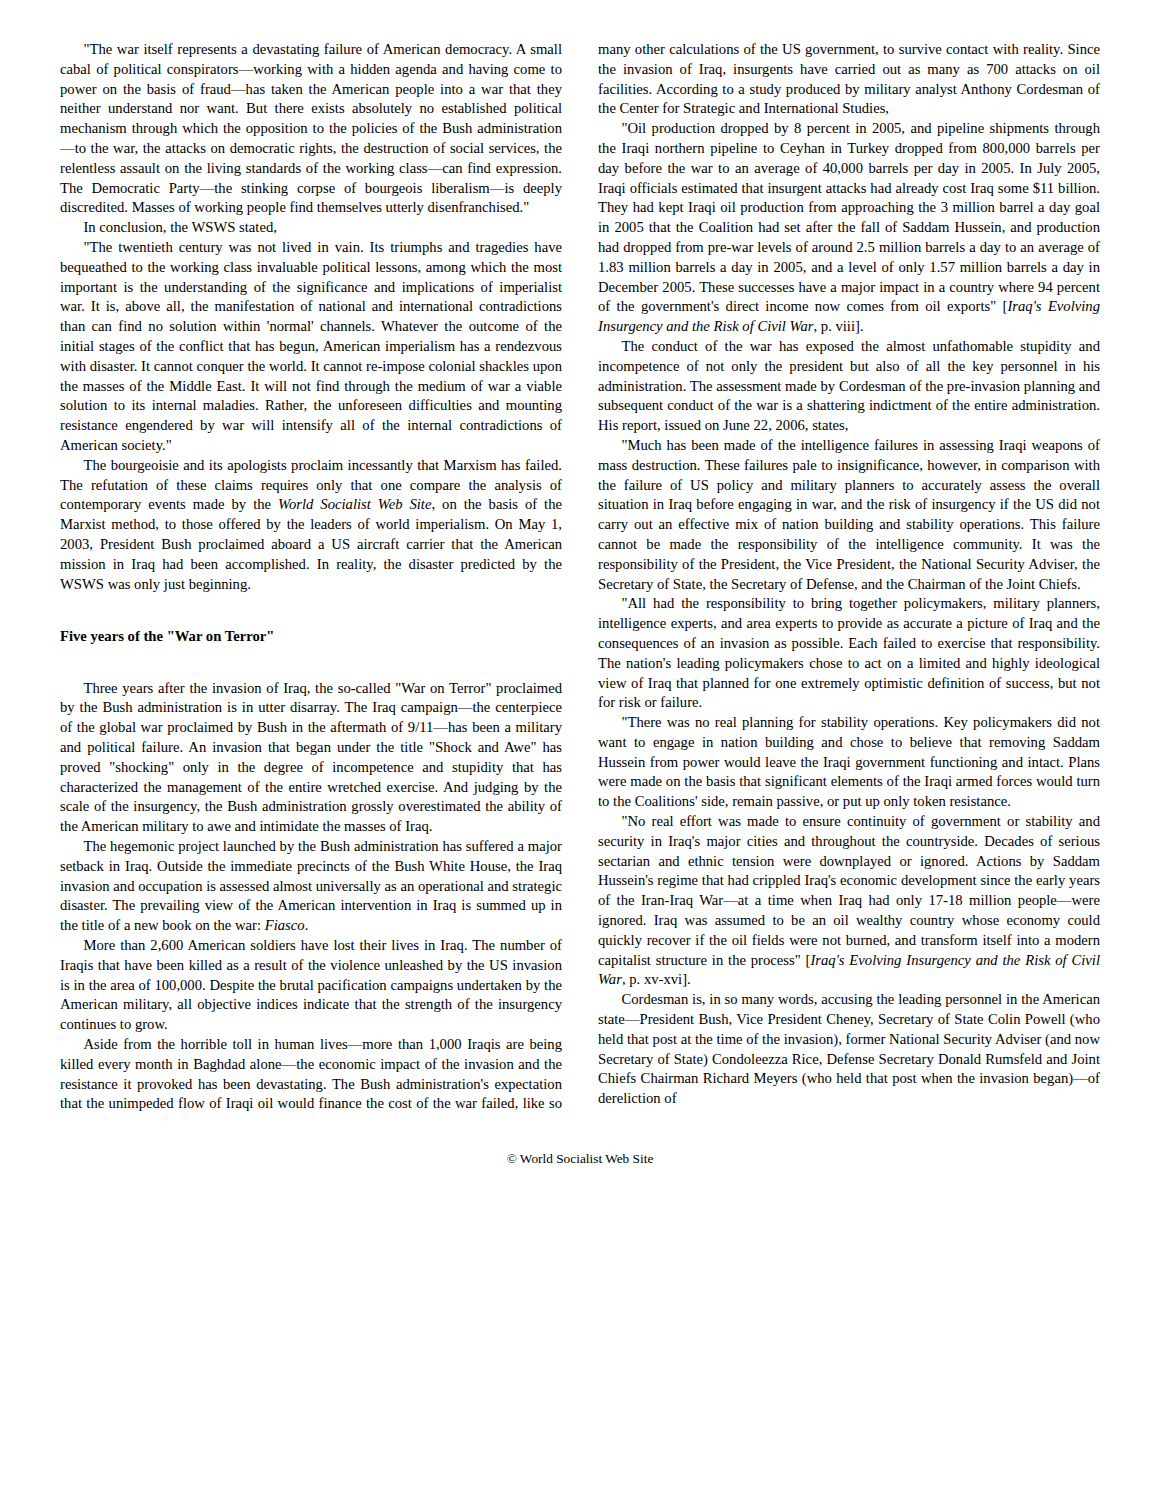"The war itself represents a devastating failure of American democracy. A small cabal of political conspirators—working with a hidden agenda and having come to power on the basis of fraud—has taken the American people into a war that they neither understand nor want. But there exists absolutely no established political mechanism through which the opposition to the policies of the Bush administration—to the war, the attacks on democratic rights, the destruction of social services, the relentless assault on the living standards of the working class—can find expression. The Democratic Party—the stinking corpse of bourgeois liberalism—is deeply discredited. Masses of working people find themselves utterly disenfranchised."
In conclusion, the WSWS stated,
"The twentieth century was not lived in vain. Its triumphs and tragedies have bequeathed to the working class invaluable political lessons, among which the most important is the understanding of the significance and implications of imperialist war. It is, above all, the manifestation of national and international contradictions than can find no solution within 'normal' channels. Whatever the outcome of the initial stages of the conflict that has begun, American imperialism has a rendezvous with disaster. It cannot conquer the world. It cannot re-impose colonial shackles upon the masses of the Middle East. It will not find through the medium of war a viable solution to its internal maladies. Rather, the unforeseen difficulties and mounting resistance engendered by war will intensify all of the internal contradictions of American society."
The bourgeoisie and its apologists proclaim incessantly that Marxism has failed. The refutation of these claims requires only that one compare the analysis of contemporary events made by the World Socialist Web Site, on the basis of the Marxist method, to those offered by the leaders of world imperialism. On May 1, 2003, President Bush proclaimed aboard a US aircraft carrier that the American mission in Iraq had been accomplished. In reality, the disaster predicted by the WSWS was only just beginning.
Five years of the "War on Terror"
Three years after the invasion of Iraq, the so-called "War on Terror" proclaimed by the Bush administration is in utter disarray. The Iraq campaign—the centerpiece of the global war proclaimed by Bush in the aftermath of 9/11—has been a military and political failure. An invasion that began under the title "Shock and Awe" has proved "shocking" only in the degree of incompetence and stupidity that has characterized the management of the entire wretched exercise. And judging by the scale of the insurgency, the Bush administration grossly overestimated the ability of the American military to awe and intimidate the masses of Iraq.
The hegemonic project launched by the Bush administration has suffered a major setback in Iraq. Outside the immediate precincts of the Bush White House, the Iraq invasion and occupation is assessed almost universally as an operational and strategic disaster. The prevailing view of the American intervention in Iraq is summed up in the title of a new book on the war: Fiasco.
More than 2,600 American soldiers have lost their lives in Iraq. The number of Iraqis that have been killed as a result of the violence unleashed by the US invasion is in the area of 100,000. Despite the brutal pacification campaigns undertaken by the American military, all objective indices indicate that the strength of the insurgency continues to grow.
Aside from the horrible toll in human lives—more than 1,000 Iraqis are being killed every month in Baghdad alone—the economic impact of the invasion and the resistance it provoked has been devastating. The Bush administration's expectation that the unimpeded flow of Iraqi oil would finance the cost of the war failed, like so many other calculations of the US government, to survive contact with reality. Since the invasion of Iraq, insurgents have carried out as many as 700 attacks on oil facilities. According to a study produced by military analyst Anthony Cordesman of the Center for Strategic and International Studies,
"Oil production dropped by 8 percent in 2005, and pipeline shipments through the Iraqi northern pipeline to Ceyhan in Turkey dropped from 800,000 barrels per day before the war to an average of 40,000 barrels per day in 2005. In July 2005, Iraqi officials estimated that insurgent attacks had already cost Iraq some $11 billion. They had kept Iraqi oil production from approaching the 3 million barrel a day goal in 2005 that the Coalition had set after the fall of Saddam Hussein, and production had dropped from pre-war levels of around 2.5 million barrels a day to an average of 1.83 million barrels a day in 2005, and a level of only 1.57 million barrels a day in December 2005. These successes have a major impact in a country where 94 percent of the government's direct income now comes from oil exports" [Iraq's Evolving Insurgency and the Risk of Civil War, p. viii].
The conduct of the war has exposed the almost unfathomable stupidity and incompetence of not only the president but also of all the key personnel in his administration. The assessment made by Cordesman of the pre-invasion planning and subsequent conduct of the war is a shattering indictment of the entire administration. His report, issued on June 22, 2006, states,
"Much has been made of the intelligence failures in assessing Iraqi weapons of mass destruction. These failures pale to insignificance, however, in comparison with the failure of US policy and military planners to accurately assess the overall situation in Iraq before engaging in war, and the risk of insurgency if the US did not carry out an effective mix of nation building and stability operations. This failure cannot be made the responsibility of the intelligence community. It was the responsibility of the President, the Vice President, the National Security Adviser, the Secretary of State, the Secretary of Defense, and the Chairman of the Joint Chiefs.
"All had the responsibility to bring together policymakers, military planners, intelligence experts, and area experts to provide as accurate a picture of Iraq and the consequences of an invasion as possible. Each failed to exercise that responsibility. The nation's leading policymakers chose to act on a limited and highly ideological view of Iraq that planned for one extremely optimistic definition of success, but not for risk or failure.
"There was no real planning for stability operations. Key policymakers did not want to engage in nation building and chose to believe that removing Saddam Hussein from power would leave the Iraqi government functioning and intact. Plans were made on the basis that significant elements of the Iraqi armed forces would turn to the Coalitions' side, remain passive, or put up only token resistance.
"No real effort was made to ensure continuity of government or stability and security in Iraq's major cities and throughout the countryside. Decades of serious sectarian and ethnic tension were downplayed or ignored. Actions by Saddam Hussein's regime that had crippled Iraq's economic development since the early years of the Iran-Iraq War—at a time when Iraq had only 17-18 million people—were ignored. Iraq was assumed to be an oil wealthy country whose economy could quickly recover if the oil fields were not burned, and transform itself into a modern capitalist structure in the process" [Iraq's Evolving Insurgency and the Risk of Civil War, p. xv-xvi].
Cordesman is, in so many words, accusing the leading personnel in the American state—President Bush, Vice President Cheney, Secretary of State Colin Powell (who held that post at the time of the invasion), former National Security Adviser (and now Secretary of State) Condoleezza Rice, Defense Secretary Donald Rumsfeld and Joint Chiefs Chairman Richard Meyers (who held that post when the invasion began)—of dereliction of
© World Socialist Web Site